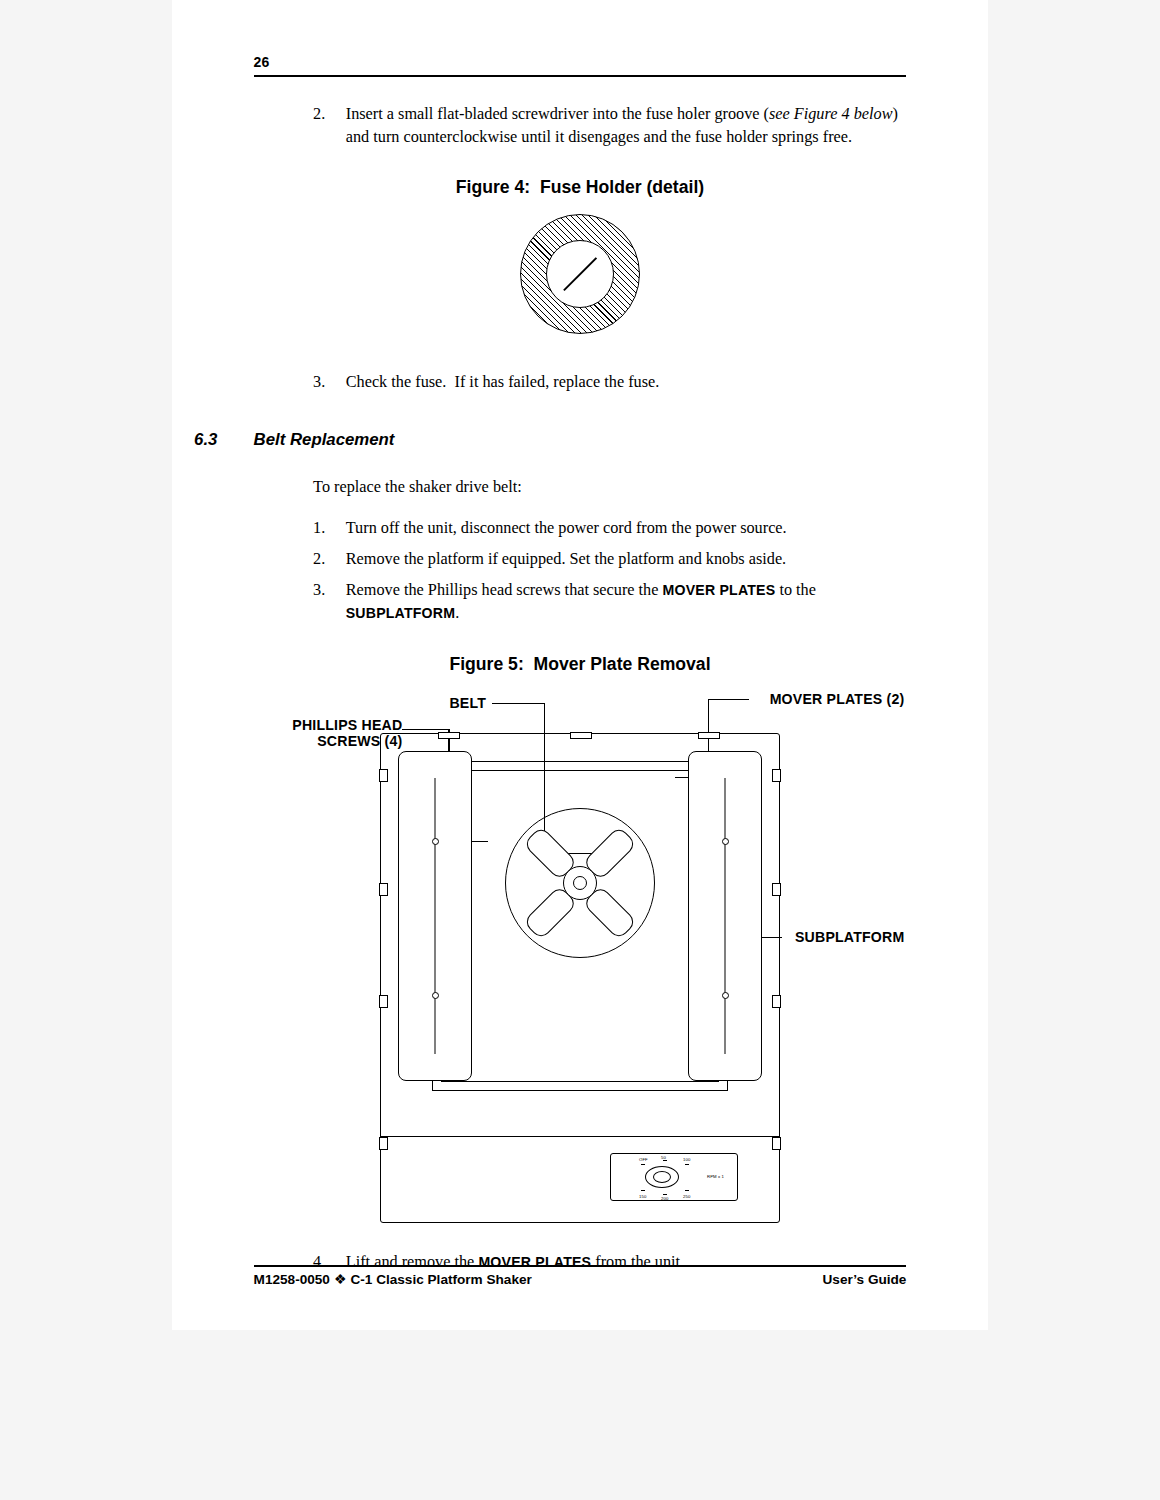26
2. Insert a small flat-bladed screwdriver into the fuse holer groove (see Figure 4 below) and turn counterclockwise until it disengages and the fuse holder springs free.
Figure 4: Fuse Holder (detail)
3. Check the fuse. If it has failed, replace the fuse.
6.3 Belt Replacement
To replace the shaker drive belt:
1. Turn off the unit, disconnect the power cord from the power source.
2. Remove the platform if equipped. Set the platform and knobs aside.
3. Remove the Phillips head screws that secure the MOVER PLATES to the SUBPLATFORM.
Figure 5: Mover Plate Removal
BELT
MOVER PLATES (2)
PHILLIPS HEAD
SCREWS (4)
SUBPLATFORM
OFF
50
100
150
200
250
RPM x 1
4. Lift and remove the MOVER PLATES from the unit.
M1258-0050 ❖ C-1 Classic Platform Shaker
User’s Guide